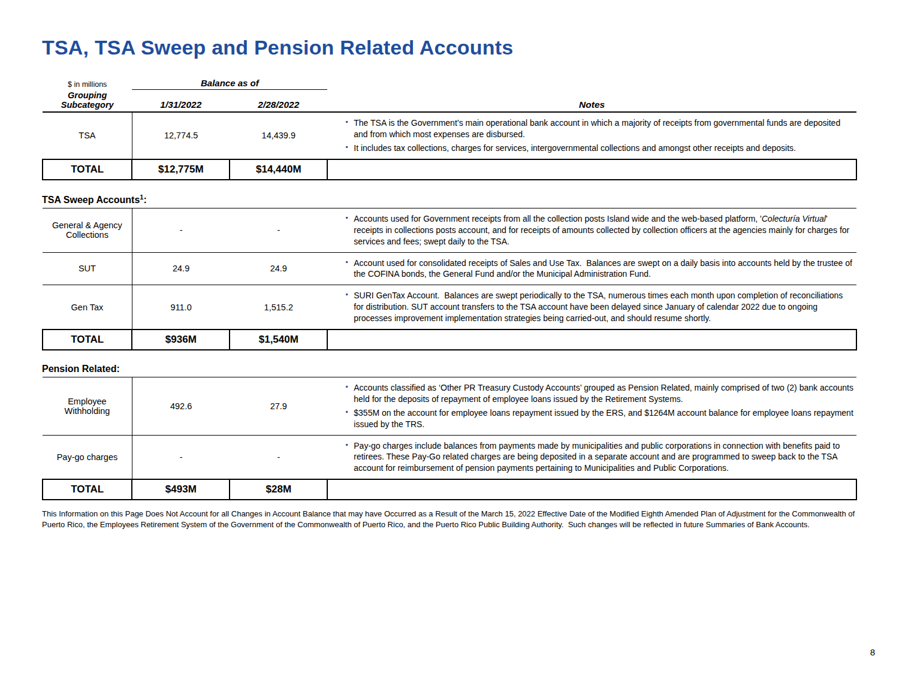TSA, TSA Sweep and Pension Related Accounts
| $ in millions | Balance as of | |
| Grouping Subcategory | 1/31/2022 | 2/28/2022 | Notes |
| TSA | 12,774.5 | 14,439.9 | The TSA is the Government’s main operational bank account in which a majority of receipts from governmental funds are deposited and from which most expenses are disbursed. It includes tax collections, charges for services, intergovernmental collections and amongst other receipts and deposits. |
| TOTAL | $12,775M | $14,440M | |
TSA Sweep Accounts1:
| General & Agency Collections | - | - | Accounts used for Government receipts from all the collection posts Island wide and the web-based platform, ' Colecturía Virtual ' receipts in collections posts account, and for receipts of amounts collected by collection officers at the agencies mainly for charges for services and fees; swept daily to the TSA. |
| SUT | 24.9 | 24.9 | Account used for consolidated receipts of Sales and Use Tax. Balances are swept on a daily basis into accounts held by the trustee of the COFINA bonds, the General Fund and/or the Municipal Administration Fund. |
| Gen Tax | 911.0 | 1,515.2 | SURI GenTax Account. Balances are swept periodically to the TSA, numerous times each month upon completion of reconciliations for distribution. SUT account transfers to the TSA account have been delayed since January of calendar 2022 due to ongoing processes improvement implementation strategies being carried-out, and should resume shortly. |
| TOTAL | $936M | $1,540M | |
Pension Related:
| Employee Withholding | 492.6 | 27.9 | Accounts classified as ‘Other PR Treasury Custody Accounts’ grouped as Pension Related, mainly comprised of two (2) bank accounts held for the deposits of repayment of employee loans issued by the Retirement Systems. $355M on the account for employee loans repayment issued by the ERS, and $1264M account balance for employee loans repayment issued by the TRS. |
| Pay-go charges | - | - | Pay-go charges include balances from payments made by municipalities and public corporations in connection with benefits paid to retirees. These Pay-Go related charges are being deposited in a separate account and are programmed to sweep back to the TSA account for reimbursement of pension payments pertaining to Municipalities and Public Corporations. |
| TOTAL | $493M | $28M | |
This Information on this Page Does Not Account for all Changes in Account Balance that may have Occurred as a Result of the March 15, 2022 Effective Date of the Modified Eighth Amended Plan of Adjustment for the Commonwealth of Puerto Rico, the Employees Retirement System of the Government of the Commonwealth of Puerto Rico, and the Puerto Rico Public Building Authority. Such changes will be reflected in future Summaries of Bank Accounts.
8